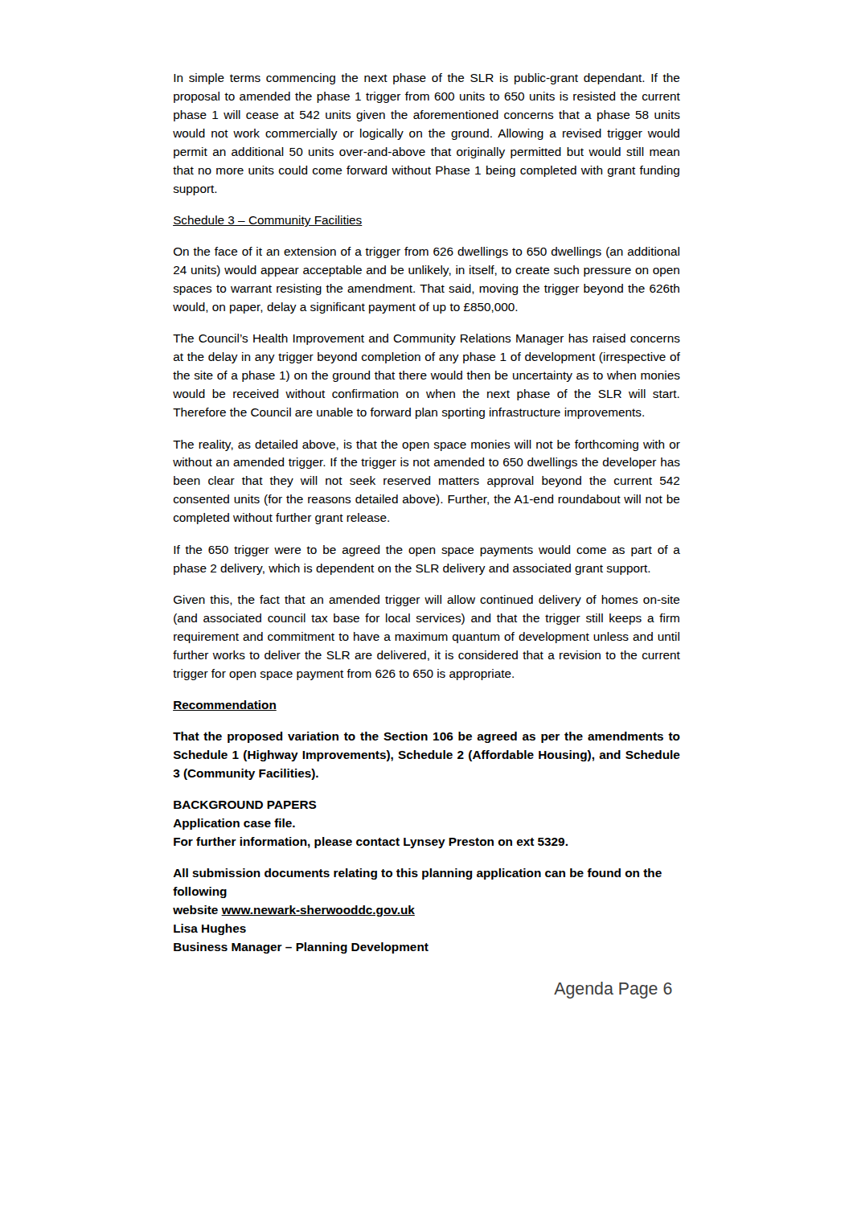In simple terms commencing the next phase of the SLR is public-grant dependant. If the proposal to amended the phase 1 trigger from 600 units to 650 units is resisted the current phase 1 will cease at 542 units given the aforementioned concerns that a phase 58 units would not work commercially or logically on the ground. Allowing a revised trigger would permit an additional 50 units over-and-above that originally permitted but would still mean that no more units could come forward without Phase 1 being completed with grant funding support.
Schedule 3 – Community Facilities
On the face of it an extension of a trigger from 626 dwellings to 650 dwellings (an additional 24 units) would appear acceptable and be unlikely, in itself, to create such pressure on open spaces to warrant resisting the amendment. That said, moving the trigger beyond the 626th would, on paper, delay a significant payment of up to £850,000.
The Council’s Health Improvement and Community Relations Manager has raised concerns at the delay in any trigger beyond completion of any phase 1 of development (irrespective of the site of a phase 1) on the ground that there would then be uncertainty as to when monies would be received without confirmation on when the next phase of the SLR will start. Therefore the Council are unable to forward plan sporting infrastructure improvements.
The reality, as detailed above, is that the open space monies will not be forthcoming with or without an amended trigger. If the trigger is not amended to 650 dwellings the developer has been clear that they will not seek reserved matters approval beyond the current 542 consented units (for the reasons detailed above). Further, the A1-end roundabout will not be completed without further grant release.
If the 650 trigger were to be agreed the open space payments would come as part of a phase 2 delivery, which is dependent on the SLR delivery and associated grant support.
Given this, the fact that an amended trigger will allow continued delivery of homes on-site (and associated council tax base for local services) and that the trigger still keeps a firm requirement and commitment to have a maximum quantum of development unless and until further works to deliver the SLR are delivered, it is considered that a revision to the current trigger for open space payment from 626 to 650 is appropriate.
Recommendation
That the proposed variation to the Section 106 be agreed as per the amendments to Schedule 1 (Highway Improvements), Schedule 2 (Affordable Housing), and Schedule 3 (Community Facilities).
BACKGROUND PAPERS Application case file. For further information, please contact Lynsey Preston on ext 5329.
All submission documents relating to this planning application can be found on the following website www.newark-sherwooddc.gov.uk Lisa Hughes Business Manager – Planning Development
Agenda Page 6